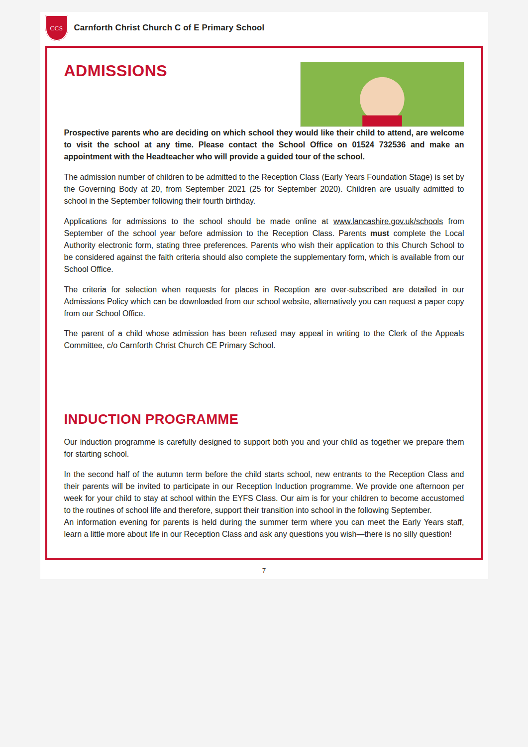CCS
Carnforth Christ Church C of E Primary School
ADMISSIONS
Prospective parents who are deciding on which school they would like their child to attend, are welcome to visit the school at any time. Please contact the School Office on 01524 732536 and make an appointment with the Headteacher who will provide a guided tour of the school.
The admission number of children to be admitted to the Reception Class (Early Years Foundation Stage) is set by the Governing Body at 20, from September 2021 (25 for September 2020). Children are usually admitted to school in the September following their fourth birthday.
Applications for admissions to the school should be made online at www.lancashire.gov.uk/schools from September of the school year before admission to the Reception Class. Parents must complete the Local Authority electronic form, stating three preferences. Parents who wish their application to this Church School to be considered against the faith criteria should also complete the supplementary form, which is available from our School Office.
The criteria for selection when requests for places in Reception are over-subscribed are detailed in our Admissions Policy which can be downloaded from our school website, alternatively you can request a paper copy from our School Office.
The parent of a child whose admission has been refused may appeal in writing to the Clerk of the Appeals Committee, c/o Carnforth Christ Church CE Primary School.
INDUCTION PROGRAMME
Our induction programme is carefully designed to support both you and your child as together we prepare them for starting school.
In the second half of the autumn term before the child starts school, new entrants to the Reception Class and their parents will be invited to participate in our Reception Induction programme. We provide one afternoon per week for your child to stay at school within the EYFS Class. Our aim is for your children to become accustomed to the routines of school life and therefore, support their transition into school in the following September.
An information evening for parents is held during the summer term where you can meet the Early Years staff, learn a little more about life in our Reception Class and ask any questions you wish—there is no silly question!
7